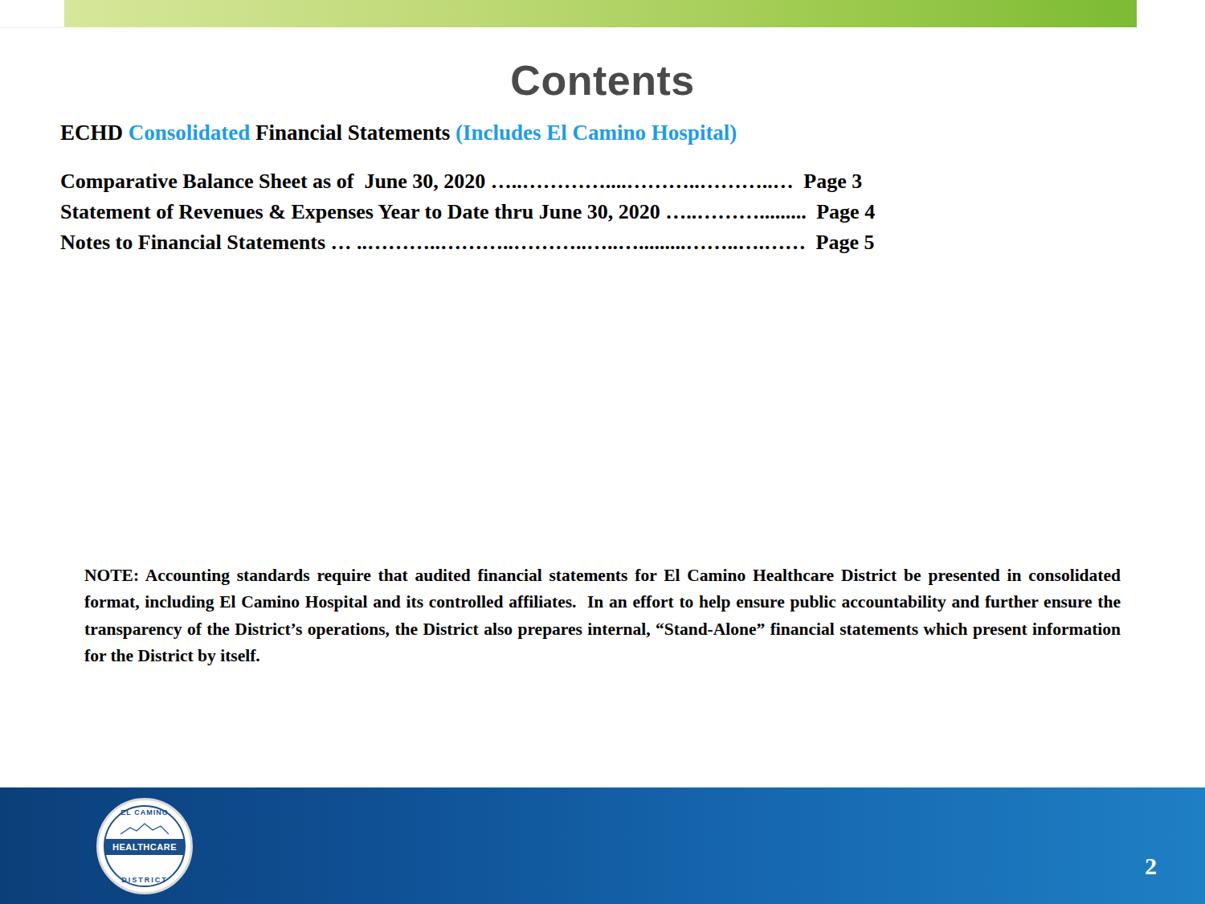Contents
ECHD Consolidated Financial Statements (Includes El Camino Hospital)
Comparative Balance Sheet as of June 30, 2020 …..…………....………..………..… Page 3
Statement of Revenues & Expenses Year to Date thru June 30, 2020 …..………......... Page 4
Notes to Financial Statements … ..………..………..………..…..….........……..….…… Page 5
NOTE: Accounting standards require that audited financial statements for El Camino Healthcare District be presented in consolidated format, including El Camino Hospital and its controlled affiliates. In an effort to help ensure public accountability and further ensure the transparency of the District’s operations, the District also prepares internal, “Stand-Alone” financial statements which present information for the District by itself.
2
EL CAMINO
HEALTHCARE
DISTRICT